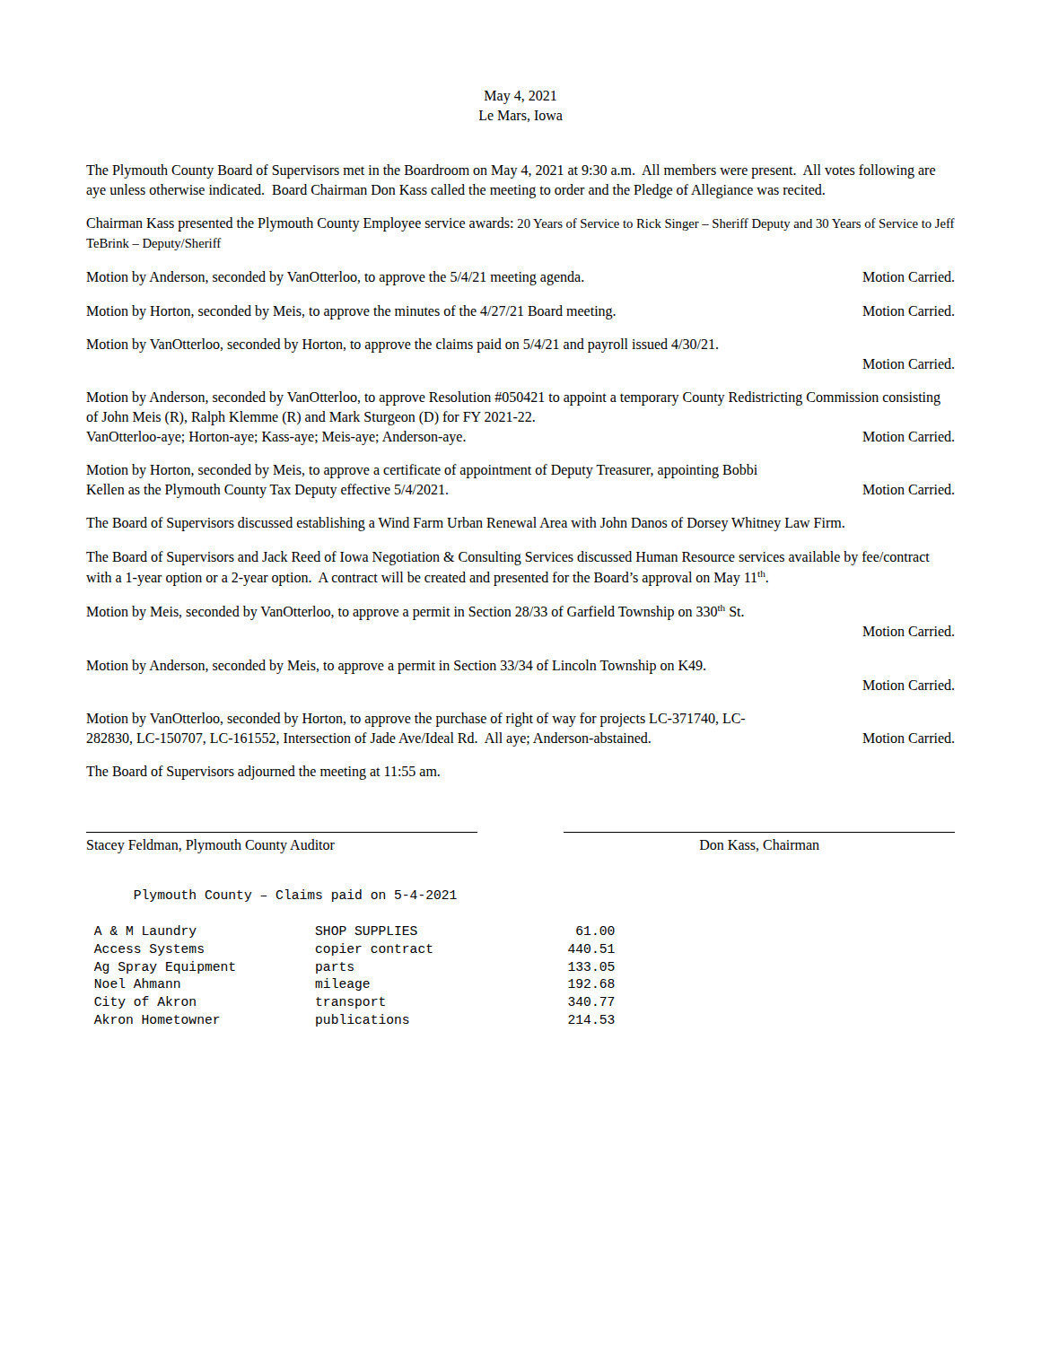May 4, 2021
Le Mars, Iowa
The Plymouth County Board of Supervisors met in the Boardroom on May 4, 2021 at 9:30 a.m. All members were present. All votes following are aye unless otherwise indicated. Board Chairman Don Kass called the meeting to order and the Pledge of Allegiance was recited.
Chairman Kass presented the Plymouth County Employee service awards: 20 Years of Service to Rick Singer – Sheriff Deputy and 30 Years of Service to Jeff TeBrink – Deputy/Sheriff
Motion by Anderson, seconded by VanOtterloo, to approve the 5/4/21 meeting agenda.
Motion Carried.
Motion by Horton, seconded by Meis, to approve the minutes of the 4/27/21 Board meeting.
Motion Carried.
Motion by VanOtterloo, seconded by Horton, to approve the claims paid on 5/4/21 and payroll issued 4/30/21.
Motion Carried.
Motion by Anderson, seconded by VanOtterloo, to approve Resolution #050421 to appoint a temporary County Redistricting Commission consisting of John Meis (R), Ralph Klemme (R) and Mark Sturgeon (D) for FY 2021-22.
VanOtterloo-aye; Horton-aye; Kass-aye; Meis-aye; Anderson-aye.
Motion Carried.
Motion by Horton, seconded by Meis, to approve a certificate of appointment of Deputy Treasurer, appointing Bobbi
Kellen as the Plymouth County Tax Deputy effective 5/4/2021.
Motion Carried.
The Board of Supervisors discussed establishing a Wind Farm Urban Renewal Area with John Danos of Dorsey Whitney Law Firm.
The Board of Supervisors and Jack Reed of Iowa Negotiation & Consulting Services discussed Human Resource services available by fee/contract with a 1-year option or a 2-year option. A contract will be created and presented for the Board’s approval on May 11th.
Motion by Meis, seconded by VanOtterloo, to approve a permit in Section 28/33 of Garfield Township on 330th St.
Motion Carried.
Motion by Anderson, seconded by Meis, to approve a permit in Section 33/34 of Lincoln Township on K49.
Motion Carried.
Motion by VanOtterloo, seconded by Horton, to approve the purchase of right of way for projects LC-371740, LC-
282830, LC-150707, LC-161552, Intersection of Jade Ave/Ideal Rd. All aye; Anderson-abstained.
Motion Carried.
The Board of Supervisors adjourned the meeting at 11:55 am.
Stacey Feldman, Plymouth County Auditor
Don Kass, Chairman
Plymouth County – Claims paid on 5-4-2021 A & M Laundry SHOP SUPPLIES 61.00 Access Systems copier contract 440.51 Ag Spray Equipment parts 133.05 Noel Ahmann mileage 192.68 City of Akron transport 340.77 Akron Hometowner publications 214.53